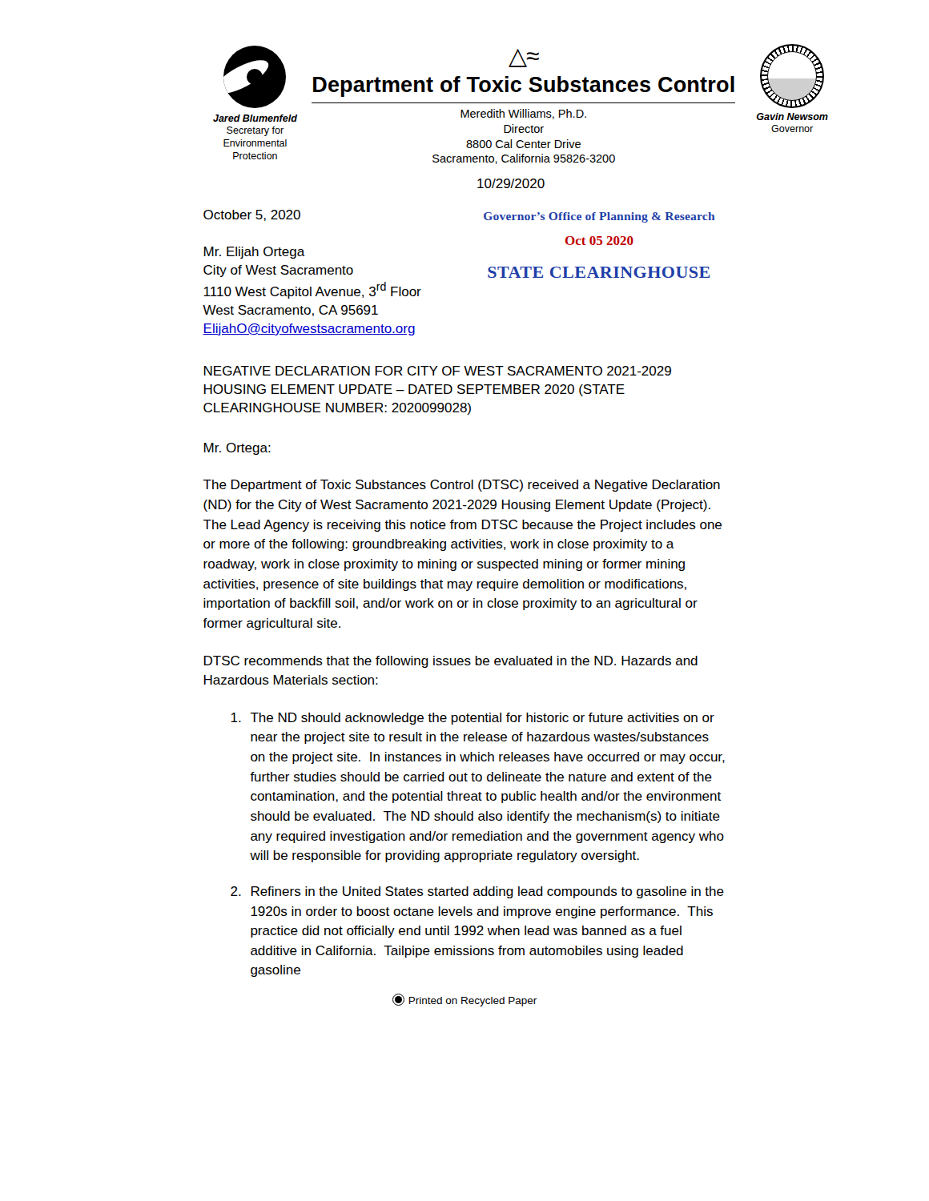Jared Blumenfeld
Secretary for
Environmental Protection
△≈
Department of Toxic Substances Control
Meredith Williams, Ph.D.
Director
8800 Cal Center Drive
Sacramento, California 95826-3200
Gavin Newsom
Governor
10/29/2020
October 5, 2020
Mr. Elijah Ortega
City of West Sacramento
1110 West Capitol Avenue, 3rd Floor
West Sacramento, CA 95691
ElijahO@cityofwestsacramento.org
Governor’s Office of Planning & Research
Oct 05 2020
STATE CLEARINGHOUSE
NEGATIVE DECLARATION FOR CITY OF WEST SACRAMENTO 2021-2029 HOUSING ELEMENT UPDATE – DATED SEPTEMBER 2020 (STATE CLEARINGHOUSE NUMBER: 2020099028)
Mr. Ortega:
The Department of Toxic Substances Control (DTSC) received a Negative Declaration (ND) for the City of West Sacramento 2021-2029 Housing Element Update (Project). The Lead Agency is receiving this notice from DTSC because the Project includes one or more of the following: groundbreaking activities, work in close proximity to a roadway, work in close proximity to mining or suspected mining or former mining activities, presence of site buildings that may require demolition or modifications, importation of backfill soil, and/or work on or in close proximity to an agricultural or former agricultural site.
DTSC recommends that the following issues be evaluated in the ND. Hazards and Hazardous Materials section:
The ND should acknowledge the potential for historic or future activities on or near the project site to result in the release of hazardous wastes/substances on the project site. In instances in which releases have occurred or may occur, further studies should be carried out to delineate the nature and extent of the contamination, and the potential threat to public health and/or the environment should be evaluated. The ND should also identify the mechanism(s) to initiate any required investigation and/or remediation and the government agency who will be responsible for providing appropriate regulatory oversight.
Refiners in the United States started adding lead compounds to gasoline in the 1920s in order to boost octane levels and improve engine performance. This practice did not officially end until 1992 when lead was banned as a fuel additive in California. Tailpipe emissions from automobiles using leaded gasoline
Printed on Recycled Paper